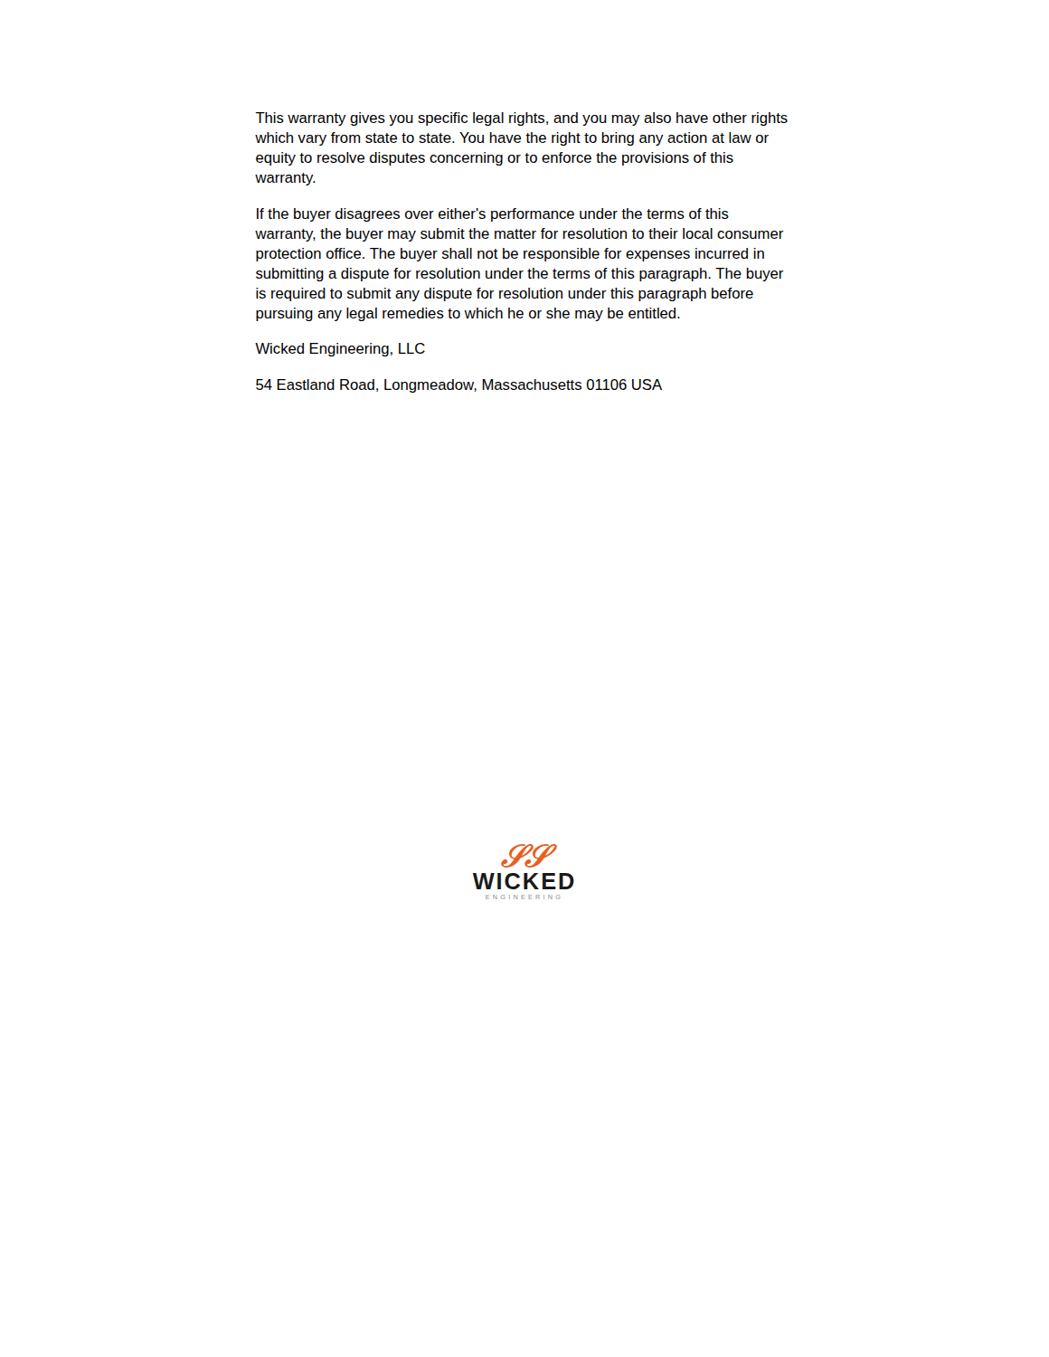This warranty gives you specific legal rights, and you may also have other rights which vary from state to state. You have the right to bring any action at law or equity to resolve disputes concerning or to enforce the provisions of this warranty.
If the buyer disagrees over either's performance under the terms of this warranty, the buyer may submit the matter for resolution to their local consumer protection office. The buyer shall not be responsible for expenses incurred in submitting a dispute for resolution under the terms of this paragraph. The buyer is required to submit any dispute for resolution under this paragraph before pursuing any legal remedies to which he or she may be entitled.
Wicked Engineering, LLC
54 Eastland Road, Longmeadow, Massachusetts 01106 USA
𝒮𝒮 WICKED ENGINEERING